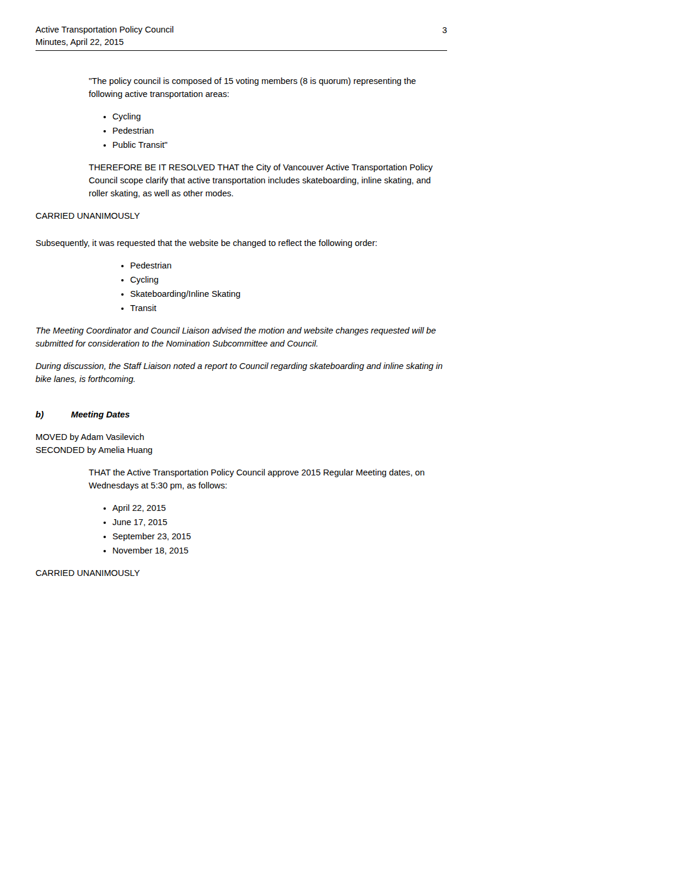Active Transportation Policy Council
Minutes, April 22, 2015
3
"The policy council is composed of 15 voting members (8 is quorum) representing the following active transportation areas:
Cycling
Pedestrian
Public Transit"
THEREFORE BE IT RESOLVED THAT the City of Vancouver Active Transportation Policy Council scope clarify that active transportation includes skateboarding, inline skating, and roller skating, as well as other modes.
CARRIED UNANIMOUSLY
Subsequently, it was requested that the website be changed to reflect the following order:
Pedestrian
Cycling
Skateboarding/Inline Skating
Transit
The Meeting Coordinator and Council Liaison advised the motion and website changes requested will be submitted for consideration to the Nomination Subcommittee and Council.
During discussion, the Staff Liaison noted a report to Council regarding skateboarding and inline skating in bike lanes, is forthcoming.
b) Meeting Dates
MOVED by Adam Vasilevich
SECONDED by Amelia Huang
THAT the Active Transportation Policy Council approve 2015 Regular Meeting dates, on Wednesdays at 5:30 pm, as follows:
April 22, 2015
June 17, 2015
September 23, 2015
November 18, 2015
CARRIED UNANIMOUSLY